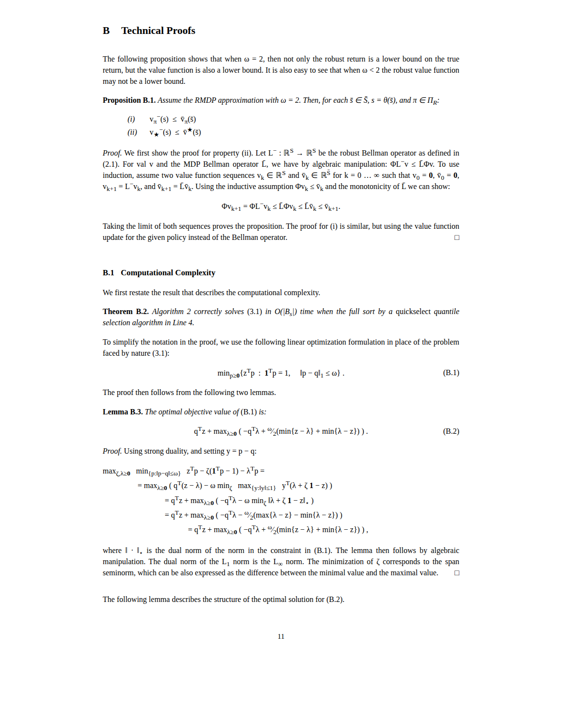BTechnical Proofs
The following proposition shows that when ω = 2, then not only the robust return is a lower bound on the true return, but the value function is also a lower bound. It is also easy to see that when ω < 2 the robust value function may not be a lower bound.
Proposition B.1. Assume the RMDP approximation with ω = 2. Then, for each s̄ ∈ S̄, s = θ(s̄), and π ∈ ΠR:
(i) vπ−(s) ≤ v̄π(s̄)
(ii) v★−(s) ≤ v̄★(s̄)
Proof. We first show the proof for property (ii). Let L− : ℝS → ℝS be the robust Bellman operator as defined in (2.1). For val v and the MDP Bellman operator L̄, we have by algebraic manipulation: ΦL−v ≤ L̄Φv. To use induction, assume two value function sequences vk ∈ ℝS and v̄k ∈ ℝS̄ for k = 0 … ∞ such that v0 = 0, v̄0 = 0, vk+1 = L−vk, and v̄k+1 = L̄v̄k. Using the inductive assumption Φvk ≤ v̄k and the monotonicity of L̄ we can show:
Φvk+1 = ΦL−vk ≤ L̄Φvk ≤ L̄v̄k ≤ v̄k+1.
Taking the limit of both sequences proves the proposition. The proof for (i) is similar, but using the value function update for the given policy instead of the Bellman operator. □
B.1 Computational Complexity
We first restate the result that describes the computational complexity.
Theorem B.2. Algorithm 2 correctly solves (3.1) in O(|Bs|) time when the full sort by a quickselect quantile selection algorithm in Line 4.
To simplify the notation in the proof, we use the following linear optimization formulation in place of the problem faced by nature (3.1):
minp≥0{zTp : 1Tp = 1, ‖p − q‖1 ≤ ω} . (B.1)
The proof then follows from the following two lemmas.
Lemma B.3. The optimal objective value of (B.1) is:
qTz + maxλ≥0 ( −qTλ + ω⁄2(min{z − λ} + min{λ − z}) ) . (B.2)
Proof. Using strong duality, and setting y = p − q:
maxζ,λ≥0 min{p:‖p−q‖≤ω} zTp − ζ(1Tp − 1) − λTp = = maxλ≥0 ( qT(z − λ) − ω minζ max{y:‖y‖≤1} yT(λ + ζ 1 − z) ) = qTz + maxλ≥0 ( −qTλ − ω minζ ‖λ + ζ 1 − z‖⋆ ) = qTz + maxλ≥0 ( −qTλ − ω⁄2(max{λ − z} − min{λ − z}) ) = qTz + maxλ≥0 ( −qTλ + ω⁄2(min{z − λ} + min{λ − z}) ) ,
where ‖ · ‖⋆ is the dual norm of the norm in the constraint in (B.1). The lemma then follows by algebraic manipulation. The dual norm of the L1 norm is the L∞ norm. The minimization of ζ corresponds to the span seminorm, which can be also expressed as the difference between the minimal value and the maximal value. □
The following lemma describes the structure of the optimal solution for (B.2).
11